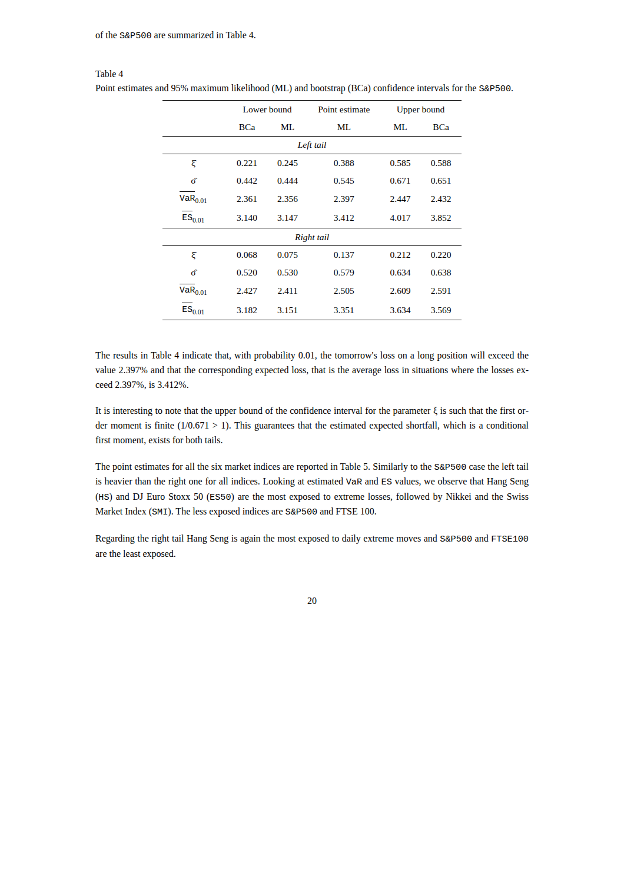of the S&P500 are summarized in Table 4.
Table 4
Point estimates and 95% maximum likelihood (ML) and bootstrap (BCa) confidence intervals for the S&P500.
| | Lower bound | Point estimate | Upper bound |
| | BCa | ML | ML | ML | BCa |
| Left tail |
| ξ̂ | 0.221 | 0.245 | 0.388 | 0.585 | 0.588 |
| σ̂ | 0.442 | 0.444 | 0.545 | 0.671 | 0.651 |
| VaR 0.01 | 2.361 | 2.356 | 2.397 | 2.447 | 2.432 |
| ES 0.01 | 3.140 | 3.147 | 3.412 | 4.017 | 3.852 |
| Right tail |
| ξ̂ | 0.068 | 0.075 | 0.137 | 0.212 | 0.220 |
| σ̂ | 0.520 | 0.530 | 0.579 | 0.634 | 0.638 |
| VaR 0.01 | 2.427 | 2.411 | 2.505 | 2.609 | 2.591 |
| ES 0.01 | 3.182 | 3.151 | 3.351 | 3.634 | 3.569 |
The results in Table 4 indicate that, with probability 0.01, the tomorrow's loss on a long position will exceed the value 2.397% and that the corresponding expected loss, that is the average loss in situations where the losses exceed 2.397%, is 3.412%.
It is interesting to note that the upper bound of the confidence interval for the parameter ξ is such that the first order moment is finite (1/0.671 > 1). This guarantees that the estimated expected shortfall, which is a conditional first moment, exists for both tails.
The point estimates for all the six market indices are reported in Table 5. Similarly to the S&P500 case the left tail is heavier than the right one for all indices. Looking at estimated VaR and ES values, we observe that Hang Seng (HS) and DJ Euro Stoxx 50 (ES50) are the most exposed to extreme losses, followed by Nikkei and the Swiss Market Index (SMI). The less exposed indices are S&P500 and FTSE 100.
Regarding the right tail Hang Seng is again the most exposed to daily extreme moves and S&P500 and FTSE100 are the least exposed.
20